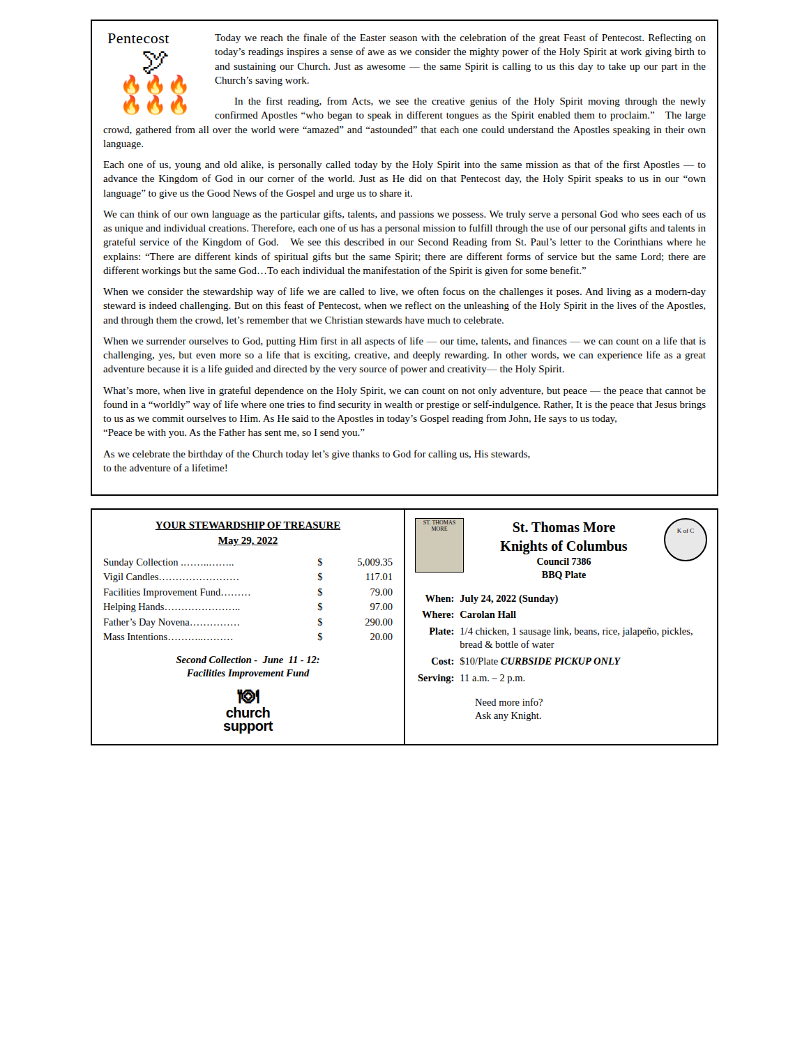Pentecost 🕊 🔥🔥🔥 🔥🔥🔥
Today we reach the finale of the Easter season with the celebration of the great Feast of Pentecost. Reflecting on today’s readings inspires a sense of awe as we consider the mighty power of the Holy Spirit at work giving birth to and sustaining our Church. Just as awesome — the same Spirit is calling to us this day to take up our part in the Church’s saving work.
In the first reading, from Acts, we see the creative genius of the Holy Spirit moving through the newly confirmed Apostles “who began to speak in different tongues as the Spirit enabled them to proclaim.” The large crowd, gathered from all over the world were “amazed” and “astounded” that each one could understand the Apostles speaking in their own language.
Each one of us, young and old alike, is personally called today by the Holy Spirit into the same mission as that of the first Apostles — to advance the Kingdom of God in our corner of the world. Just as He did on that Pentecost day, the Holy Spirit speaks to us in our “own language” to give us the Good News of the Gospel and urge us to share it.
We can think of our own language as the particular gifts, talents, and passions we possess. We truly serve a personal God who sees each of us as unique and individual creations. Therefore, each one of us has a personal mission to fulfill through the use of our personal gifts and talents in grateful service of the Kingdom of God. We see this described in our Second Reading from St. Paul’s letter to the Corinthians where he explains: “There are different kinds of spiritual gifts but the same Spirit; there are different forms of service but the same Lord; there are different workings but the same God…To each individual the manifestation of the Spirit is given for some benefit.”
When we consider the stewardship way of life we are called to live, we often focus on the challenges it poses. And living as a modern-day steward is indeed challenging. But on this feast of Pentecost, when we reflect on the unleashing of the Holy Spirit in the lives of the Apostles, and through them the crowd, let’s remember that we Christian stewards have much to celebrate.
When we surrender ourselves to God, putting Him first in all aspects of life — our time, talents, and finances — we can count on a life that is challenging, yes, but even more so a life that is exciting, creative, and deeply rewarding. In other words, we can experience life as a great adventure because it is a life guided and directed by the very source of power and creativity— the Holy Spirit.
What’s more, when live in grateful dependence on the Holy Spirit, we can count on not only adventure, but peace — the peace that cannot be found in a “worldly” way of life where one tries to find security in wealth or prestige or self-indulgence. Rather, It is the peace that Jesus brings to us as we commit ourselves to Him. As He said to the Apostles in today’s Gospel reading from John, He says to us today,
“Peace be with you. As the Father has sent me, so I send you.”
As we celebrate the birthday of the Church today let’s give thanks to God for calling us, His stewards,
to the adventure of a lifetime!
YOUR STEWARDSHIP OF TREASURE
May 29, 2022
| Sunday Collection .……..…….. | $ | 5,009.35 |
| Vigil Candles…………………… | $ | 117.01 |
| Facilities Improvement Fund……… | $ | 79.00 |
| Helping Hands………………….. | $ | 97.00 |
| Father’s Day Novena…………… | $ | 290.00 |
| Mass Intentions………..……… | $ | 20.00 |
Second Collection - June 11 - 12:
Facilities Improvement Fund
🍽 church support
ST. THOMAS MORE
St. Thomas More Knights of Columbus Council 7386 BBQ Plate
K of C
| When: | July 24, 2022 (Sunday) |
| Where: | Carolan Hall |
| Plate: | 1/4 chicken, 1 sausage link, beans, rice, jalapeño, pickles, bread & bottle of water |
| Cost: | $10/Plate CURBSIDE PICKUP ONLY |
| Serving: | 11 a.m. – 2 p.m. |
Need more info?
Ask any Knight.